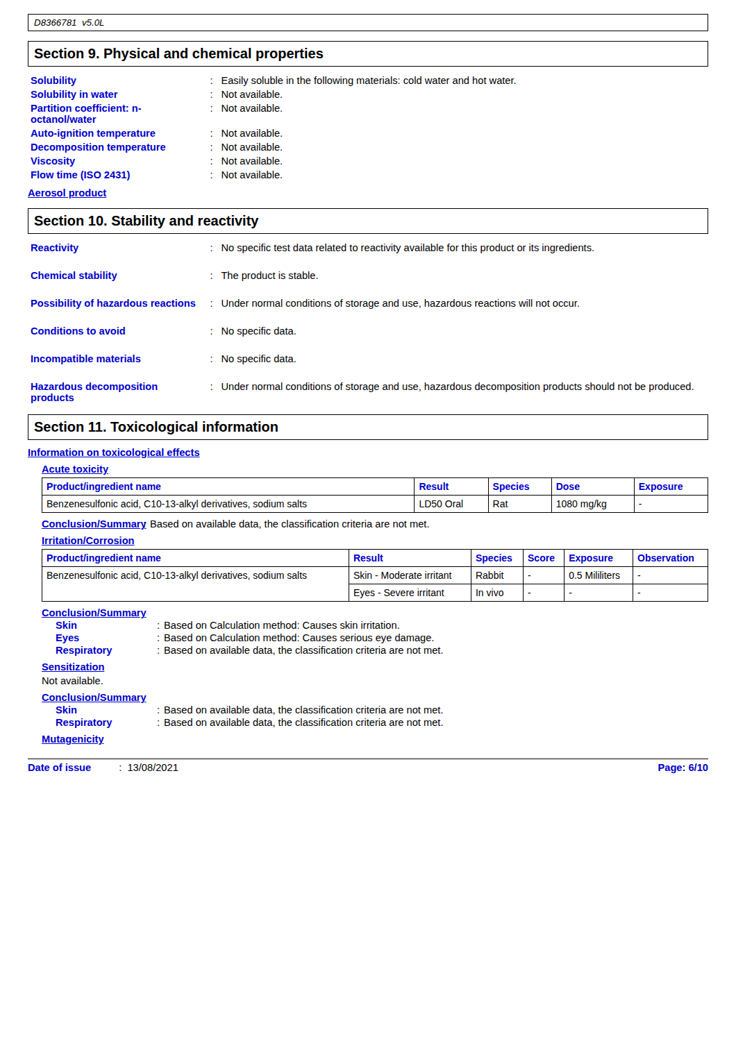D8366781 v5.0L
Section 9. Physical and chemical properties
| Solubility | : | Easily soluble in the following materials: cold water and hot water. |
| Solubility in water | : | Not available. |
| Partition coefficient: n-octanol/water | : | Not available. |
| Auto-ignition temperature | : | Not available. |
| Decomposition temperature | : | Not available. |
| Viscosity | : | Not available. |
| Flow time (ISO 2431) | : | Not available. |
Aerosol product
Section 10. Stability and reactivity
| Reactivity | : | No specific test data related to reactivity available for this product or its ingredients. |
| Chemical stability | : | The product is stable. |
| Possibility of hazardous reactions | : | Under normal conditions of storage and use, hazardous reactions will not occur. |
| Conditions to avoid | : | No specific data. |
| Incompatible materials | : | No specific data. |
| Hazardous decomposition products | : | Under normal conditions of storage and use, hazardous decomposition products should not be produced. |
Section 11. Toxicological information
Information on toxicological effects
Acute toxicity
| Product/ingredient name | Result | Species | Dose | Exposure |
| --- | --- | --- | --- | --- |
| Benzenesulfonic acid, C10-13-alkyl derivatives, sodium salts | LD50 Oral | Rat | 1080 mg/kg | - |
Conclusion/Summary : Based on available data, the classification criteria are not met.
Irritation/Corrosion
| Product/ingredient name | Result | Species | Score | Exposure | Observation |
| --- | --- | --- | --- | --- | --- |
| Benzenesulfonic acid, C10-13-alkyl derivatives, sodium salts | Skin - Moderate irritant | Rabbit | - | 0.5 Mililiters | - |
| Eyes - Severe irritant | In vivo | - | - | - |
Conclusion/Summary
Skin : Based on Calculation method: Causes skin irritation.
Eyes : Based on Calculation method: Causes serious eye damage.
Respiratory : Based on available data, the classification criteria are not met.
Sensitization
Not available.
Conclusion/Summary
Skin : Based on available data, the classification criteria are not met.
Respiratory : Based on available data, the classification criteria are not met.
Mutagenicity
Date of issue : 13/08/2021 Page: 6/10